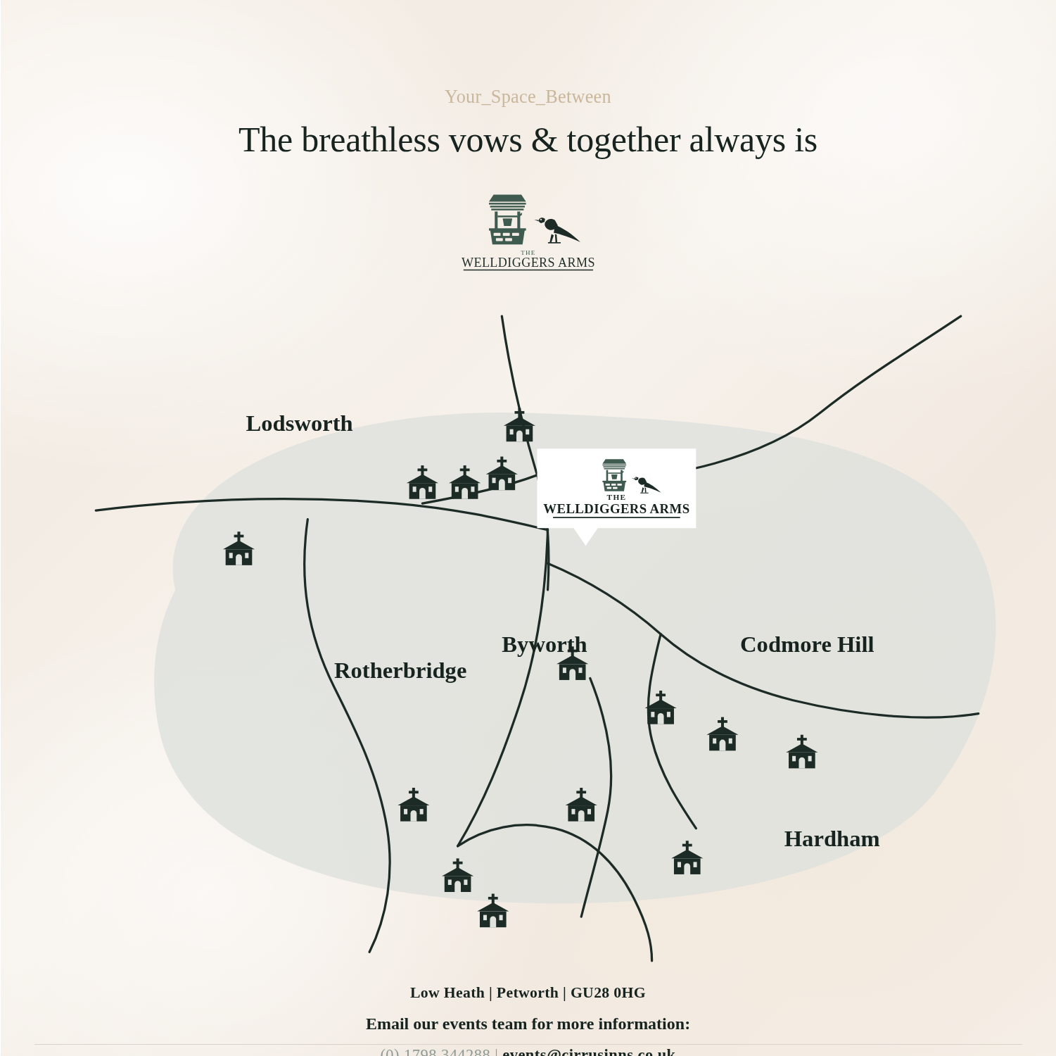Your_Space_Between
The breathless vows & together always is
THE WELLDIGGERS ARMS
Lodsworth Rotherbridge Byworth Codmore Hill Hardham THE WELLDIGGERS ARMS
Low Heath | Petworth | GU28 0HG
Email our events team for more information:
(0) 1798 344288 | events@cirrusinns.co.uk